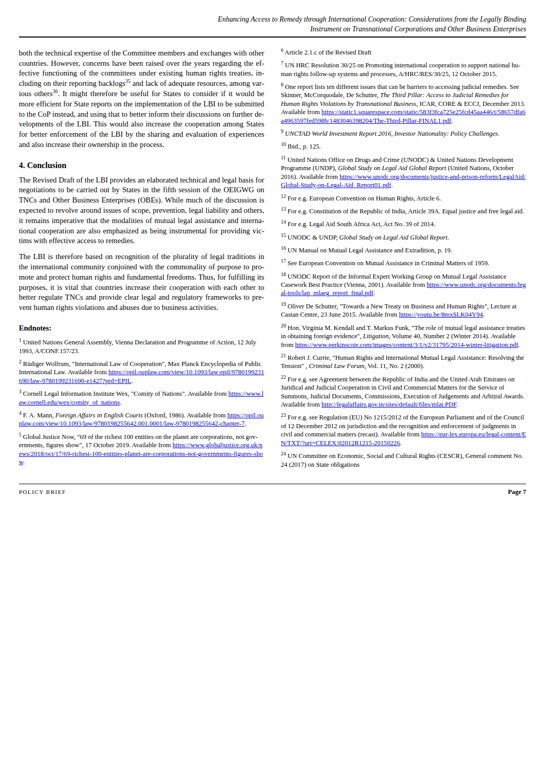Enhancing Access to Remedy through International Cooperation: Considerations from the Legally Binding
Instrument on Transnational Corporations and Other Business Enterprises
both the technical expertise of the Committee members and exchanges with other countries. However, concerns have been raised over the years regarding the effective functioning of the committees under existing human rights treaties, including on their reporting backlogs35 and lack of adequate resources, among various others36. It might therefore be useful for States to consider if it would be more efficient for State reports on the implementation of the LBI to be submitted to the CoP instead, and using that to better inform their discussions on further developments of the LBI. This would also increase the cooperation among States for better enforcement of the LBI by the sharing and evaluation of experiences and also increase their ownership in the process.
4. Conclusion
The Revised Draft of the LBI provides an elaborated technical and legal basis for negotiations to be carried out by States in the fifth session of the OEIGWG on TNCs and Other Business Enterprises (OBEs). While much of the discussion is expected to revolve around issues of scope, prevention, legal liability and others, it remains imperative that the modalities of mutual legal assistance and international cooperation are also emphasized as being instrumental for providing victims with effective access to remedies.
The LBI is therefore based on recognition of the plurality of legal traditions in the international community conjoined with the commonality of purpose to promote and protect human rights and fundamental freedoms. Thus, for fulfilling its purposes, it is vital that countries increase their cooperation with each other to better regulate TNCs and provide clear legal and regulatory frameworks to prevent human rights violations and abuses due to business activities.
Endnotes:
1 United Nations General Assembly, Vienna Declaration and Programme of Action, 12 July 1993, A/CONF.157/23.
2 Rüdiger Wolfrum, "International Law of Cooperation", Max Planck Encyclopedia of Public International Law. Available from https://opil.ouplaw.com/view/10.1093/law:epil/9780199231690/law-9780199231690-e1427?prd=EPIL.
3 Cornell Legal Information Institute Wex, "Comity of Nations". Available from https://www.law.cornell.edu/wex/comity_of_nations.
4 F. A. Mann, Foreign Affairs in English Courts (Oxford, 1986). Available from https://opil.ouplaw.com/view/10.1093/law/9780198255642.001.0001/law-9780198255642-chapter-7.
5 Global Justice Now, "69 of the richest 100 entities on the planet are corporations, not governments, figures show", 17 October 2019. Available from https://www.globaljustice.org.uk/news/2018/oct/17/69-richest-100-entities-planet-are-corporations-not-governments-figures-show.
6 Article 2.1.c of the Revised Draft
7 UN HRC Resolution 30/25 on Promoting international cooperation to support national human rights follow-up systems and processes, A/HRC/RES/30/25, 12 October 2015.
8 One report lists ten different issues that can be barriers to accessing judicial remedies. See Skinner, McCorquodale, De Schutter, The Third Pillar: Access to Judicial Remedies for Human Rights Violations by Transnational Business, ICAR, CORE & ECCJ, December 2013. Available from https://static1.squarespace.com/static/583f3fca725e25fcd45aa446/t/58657dfa6a4963597fed598b/1483046398204/The-Third-Pillar-FINAL1.pdf.
9 UNCTAD World Investment Report 2016, Investor Nationality: Policy Challenges.
10 Ibid., p. 125.
11 United Nations Office on Drugs and Crime (UNODC) & United Nations Development Programme (UNDP), Global Study on Legal Aid Global Report (United Nations, October 2016). Available from https://www.unodc.org/documents/justice-and-prison-reform/LegalAid/Global-Study-on-Legal-Aid_Report01.pdf.
12 For e.g. European Convention on Human Rights, Article 6.
13 For e.g. Constitution of the Republic of India, Article 39A. Equal justice and free legal aid.
14 For e.g. Legal Aid South Africa Act, Act No. 39 of 2014.
15 UNODC & UNDP, Global Study on Legal Aid Global Report.
16 UN Manual on Mutual Legal Assistance and Extradition, p. 19.
17 See European Convention on Mutual Assistance in Criminal Matters of 1959.
18 UNODC Report of the Informal Expert Working Group on Mutual Legal Assistance Casework Best Practice (Vienna, 2001). Available from https://www.unodc.org/documents/legal-tools/lap_mlaeg_report_final.pdf.
19 Oliver De Schutter, "Towards a New Treaty on Business and Human Rights", Lecture at Castan Centre, 23 June 2015. Available from https://youtu.be/8mxSLK04Y94.
20 Hon. Virginia M. Kendall and T. Markus Funk, "The role of mutual legal assistance treaties in obtaining foreign evidence", Litigation, Volume 40, Number 2 (Winter 2014). Available from https://www.perkinscoie.com/images/content/3/1/v2/31795/2014-winter-litigation.pdf.
21 Robert J. Currie, "Human Rights and International Mutual Legal Assistance: Resolving the Tension" , Criminal Law Forum, Vol. 11, No. 2 (2000).
22 For e.g. see Agreement between the Republic of India and the United Arab Emirates on Juridical and Judicial Cooperation in Civil and Commercial Matters for the Service of Summons, Judicial Documents, Commissions, Execution of Judgements and Arbitral Awards. Available from http://legalaffairs.gov.in/sites/default/files/mlat.PDF.
23 For e.g. see Regulation (EU) No 1215/2012 of the European Parliament and of the Council of 12 December 2012 on jurisdiction and the recognition and enforcement of judgments in civil and commercial matters (recast). Available from https://eur-lex.europa.eu/legal-content/EN/TXT/?uri=CELEX:02012R1215-20150226.
24 UN Committee on Economic, Social and Cultural Rights (CESCR), General comment No. 24 (2017) on State obligations
POLICY BRIEF Page 7